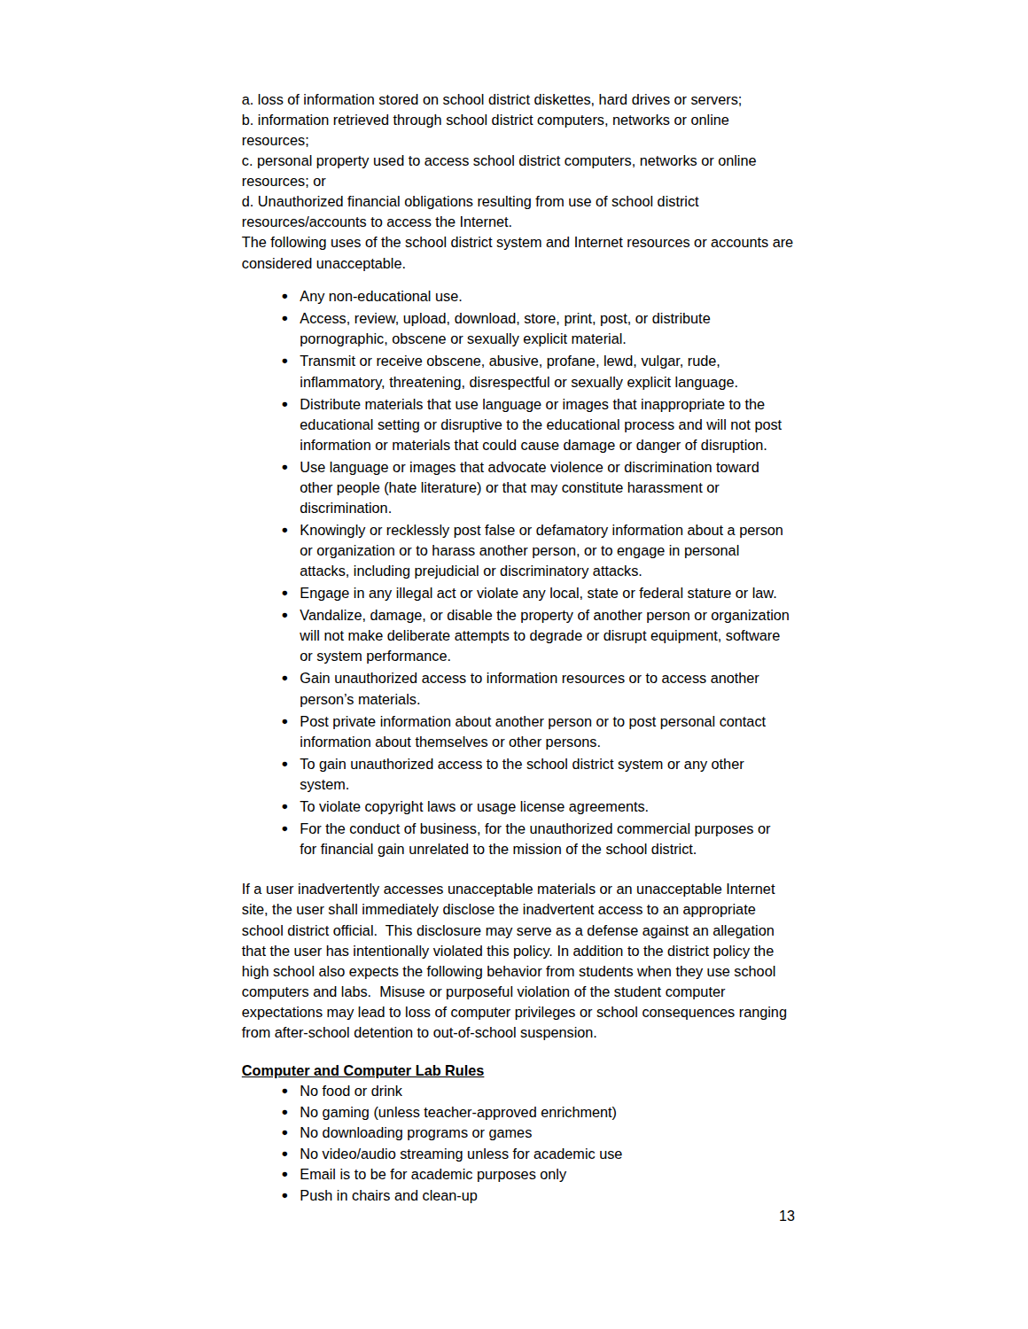a. loss of information stored on school district diskettes, hard drives or servers;
b. information retrieved through school district computers, networks or online resources;
c. personal property used to access school district computers, networks or online resources; or
d. Unauthorized financial obligations resulting from use of school district resources/accounts to access the Internet.
The following uses of the school district system and Internet resources or accounts are considered unacceptable.
Any non-educational use.
Access, review, upload, download, store, print, post, or distribute pornographic, obscene or sexually explicit material.
Transmit or receive obscene, abusive, profane, lewd, vulgar, rude, inflammatory, threatening, disrespectful or sexually explicit language.
Distribute materials that use language or images that inappropriate to the educational setting or disruptive to the educational process and will not post information or materials that could cause damage or danger of disruption.
Use language or images that advocate violence or discrimination toward other people (hate literature) or that may constitute harassment or discrimination.
Knowingly or recklessly post false or defamatory information about a person or organization or to harass another person, or to engage in personal attacks, including prejudicial or discriminatory attacks.
Engage in any illegal act or violate any local, state or federal stature or law.
Vandalize, damage, or disable the property of another person or organization will not make deliberate attempts to degrade or disrupt equipment, software or system performance.
Gain unauthorized access to information resources or to access another person’s materials.
Post private information about another person or to post personal contact information about themselves or other persons.
To gain unauthorized access to the school district system or any other system.
To violate copyright laws or usage license agreements.
For the conduct of business, for the unauthorized commercial purposes or for financial gain unrelated to the mission of the school district.
If a user inadvertently accesses unacceptable materials or an unacceptable Internet site, the user shall immediately disclose the inadvertent access to an appropriate school district official. This disclosure may serve as a defense against an allegation that the user has intentionally violated this policy. In addition to the district policy the high school also expects the following behavior from students when they use school computers and labs. Misuse or purposeful violation of the student computer expectations may lead to loss of computer privileges or school consequences ranging from after-school detention to out-of-school suspension.
Computer and Computer Lab Rules
No food or drink
No gaming (unless teacher-approved enrichment)
No downloading programs or games
No video/audio streaming unless for academic use
Email is to be for academic purposes only
Push in chairs and clean-up
13